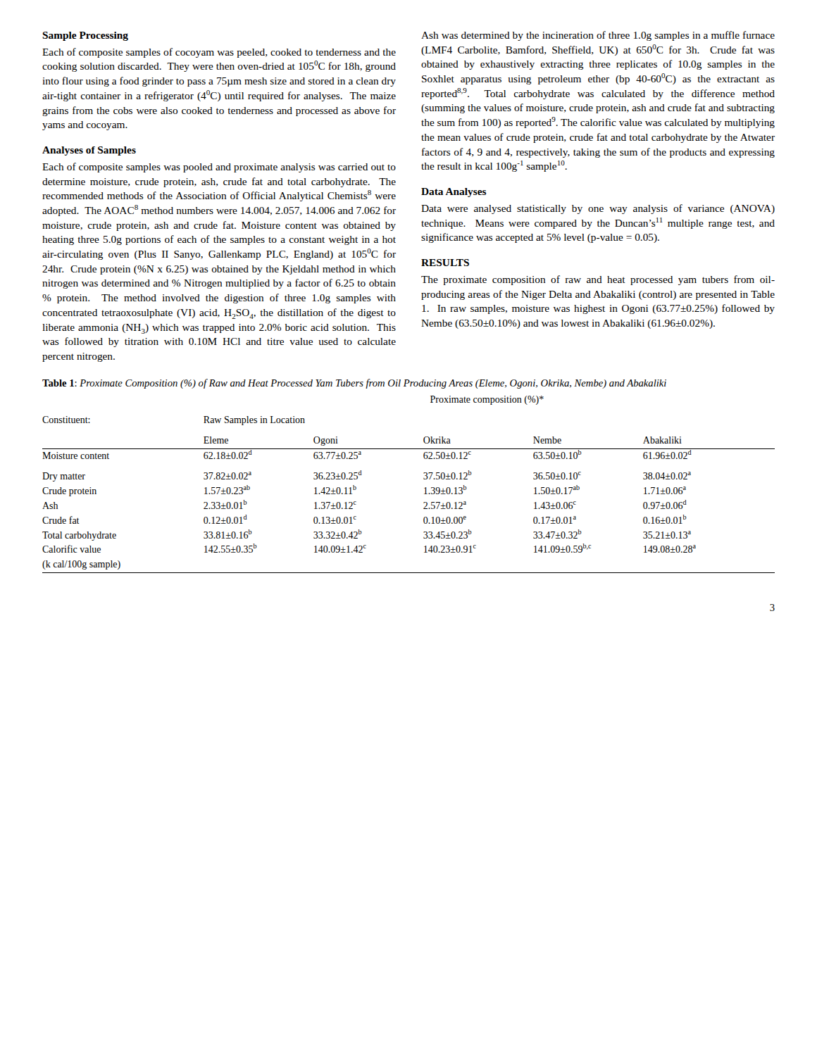Sample Processing
Each of composite samples of cocoyam was peeled, cooked to tenderness and the cooking solution discarded. They were then oven-dried at 1050C for 18h, ground into flour using a food grinder to pass a 75µm mesh size and stored in a clean dry air-tight container in a refrigerator (40C) until required for analyses. The maize grains from the cobs were also cooked to tenderness and processed as above for yams and cocoyam.
Analyses of Samples
Each of composite samples was pooled and proximate analysis was carried out to determine moisture, crude protein, ash, crude fat and total carbohydrate. The recommended methods of the Association of Official Analytical Chemists8 were adopted. The AOAC8 method numbers were 14.004, 2.057, 14.006 and 7.062 for moisture, crude protein, ash and crude fat. Moisture content was obtained by heating three 5.0g portions of each of the samples to a constant weight in a hot air-circulating oven (Plus II Sanyo, Gallenkamp PLC, England) at 1050C for 24hr. Crude protein (%N x 6.25) was obtained by the Kjeldahl method in which nitrogen was determined and % Nitrogen multiplied by a factor of 6.25 to obtain % protein. The method involved the digestion of three 1.0g samples with concentrated tetraoxosulphate (VI) acid, H2SO4, the distillation of the digest to liberate ammonia (NH3) which was trapped into 2.0% boric acid solution. This was followed by titration with 0.10M HCl and titre value used to calculate percent nitrogen.
Ash was determined by the incineration of three 1.0g samples in a muffle furnace (LMF4 Carbolite, Bamford, Sheffield, UK) at 6500C for 3h. Crude fat was obtained by exhaustively extracting three replicates of 10.0g samples in the Soxhlet apparatus using petroleum ether (bp 40-600C) as the extractant as reported8,9. Total carbohydrate was calculated by the difference method (summing the values of moisture, crude protein, ash and crude fat and subtracting the sum from 100) as reported9. The calorific value was calculated by multiplying the mean values of crude protein, crude fat and total carbohydrate by the Atwater factors of 4, 9 and 4, respectively, taking the sum of the products and expressing the result in kcal 100g-1 sample10.
Data Analyses
Data were analysed statistically by one way analysis of variance (ANOVA) technique. Means were compared by the Duncan’s11 multiple range test, and significance was accepted at 5% level (p-value = 0.05).
RESULTS
The proximate composition of raw and heat processed yam tubers from oil-producing areas of the Niger Delta and Abakaliki (control) are presented in Table 1. In raw samples, moisture was highest in Ogoni (63.77±0.25%) followed by Nembe (63.50±0.10%) and was lowest in Abakaliki (61.96±0.02%).
Table 1: Proximate Composition (%) of Raw and Heat Processed Yam Tubers from Oil Producing Areas (Eleme, Ogoni, Okrika, Nembe) and Abakaliki
| | Proximate composition (%)* |
| Constituent: | Raw Samples in Location |
| | Eleme | Ogoni | Okrika | Nembe | Abakaliki |
| Moisture content | 62.18±0.02 d | 63.77±0.25 a | 62.50±0.12 c | 63.50±0.10 b | 61.96±0.02 d |
| Dry matter | 37.82±0.02 a | 36.23±0.25 d | 37.50±0.12 b | 36.50±0.10 c | 38.04±0.02 a |
| Crude protein | 1.57±0.23 ab | 1.42±0.11 b | 1.39±0.13 b | 1.50±0.17 ab | 1.71±0.06 a |
| Ash | 2.33±0.01 b | 1.37±0.12 c | 2.57±0.12 a | 1.43±0.06 c | 0.97±0.06 d |
| Crude fat | 0.12±0.01 d | 0.13±0.01 c | 0.10±0.00 e | 0.17±0.01 a | 0.16±0.01 b |
| Total carbohydrate | 33.81±0.16 b | 33.32±0.42 b | 33.45±0.23 b | 33.47±0.32 b | 35.21±0.13 a |
| Calorific value | 142.55±0.35 b | 140.09±1.42 c | 140.23±0.91 c | 141.09±0.59 b,c | 149.08±0.28 a |
| (k cal/100g sample) | | | | | |
3